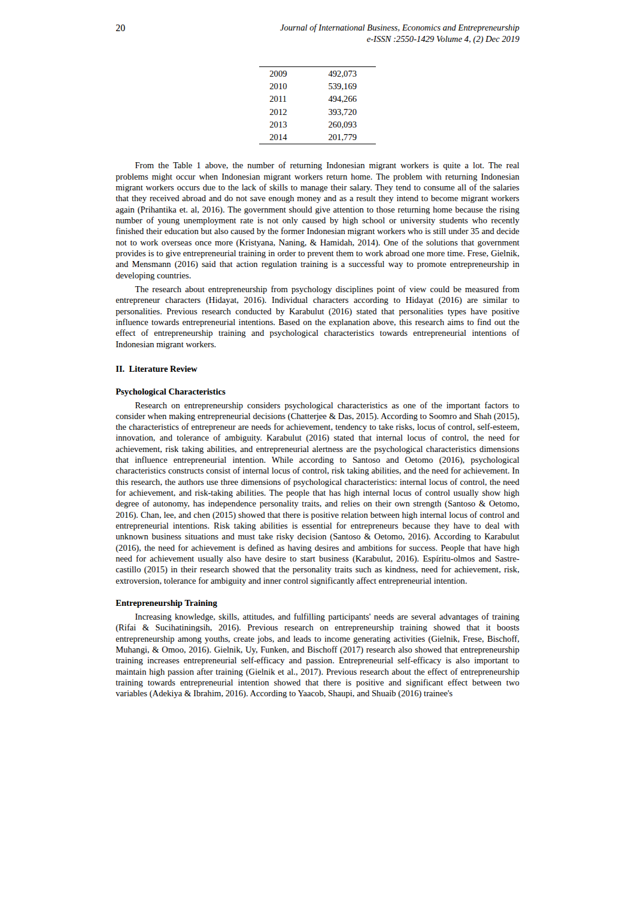20
Journal of International Business, Economics and Entrepreneurship
e-ISSN :2550-1429 Volume 4, (2) Dec 2019
| 2009 | 492,073 |
| 2010 | 539,169 |
| 2011 | 494,266 |
| 2012 | 393,720 |
| 2013 | 260,093 |
| 2014 | 201,779 |
From the Table 1 above, the number of returning Indonesian migrant workers is quite a lot. The real problems might occur when Indonesian migrant workers return home. The problem with returning Indonesian migrant workers occurs due to the lack of skills to manage their salary. They tend to consume all of the salaries that they received abroad and do not save enough money and as a result they intend to become migrant workers again (Prihantika et. al, 2016). The government should give attention to those returning home because the rising number of young unemployment rate is not only caused by high school or university students who recently finished their education but also caused by the former Indonesian migrant workers who is still under 35 and decide not to work overseas once more (Kristyana, Naning, & Hamidah, 2014). One of the solutions that government provides is to give entrepreneurial training in order to prevent them to work abroad one more time. Frese, Gielnik, and Mensmann (2016) said that action regulation training is a successful way to promote entrepreneurship in developing countries.
The research about entrepreneurship from psychology disciplines point of view could be measured from entrepreneur characters (Hidayat, 2016). Individual characters according to Hidayat (2016) are similar to personalities. Previous research conducted by Karabulut (2016) stated that personalities types have positive influence towards entrepreneurial intentions. Based on the explanation above, this research aims to find out the effect of entrepreneurship training and psychological characteristics towards entrepreneurial intentions of Indonesian migrant workers.
II. Literature Review
Psychological Characteristics
Research on entrepreneurship considers psychological characteristics as one of the important factors to consider when making entrepreneurial decisions (Chatterjee & Das, 2015). According to Soomro and Shah (2015), the characteristics of entrepreneur are needs for achievement, tendency to take risks, locus of control, self-esteem, innovation, and tolerance of ambiguity. Karabulut (2016) stated that internal locus of control, the need for achievement, risk taking abilities, and entrepreneurial alertness are the psychological characteristics dimensions that influence entrepreneurial intention. While according to Santoso and Oetomo (2016), psychological characteristics constructs consist of internal locus of control, risk taking abilities, and the need for achievement. In this research, the authors use three dimensions of psychological characteristics: internal locus of control, the need for achievement, and risk-taking abilities. The people that has high internal locus of control usually show high degree of autonomy, has independence personality traits, and relies on their own strength (Santoso & Oetomo, 2016). Chan, lee, and chen (2015) showed that there is positive relation between high internal locus of control and entrepreneurial intentions. Risk taking abilities is essential for entrepreneurs because they have to deal with unknown business situations and must take risky decision (Santoso & Oetomo, 2016). According to Karabulut (2016), the need for achievement is defined as having desires and ambitions for success. People that have high need for achievement usually also have desire to start business (Karabulut, 2016). Espíritu-olmos and Sastre-castillo (2015) in their research showed that the personality traits such as kindness, need for achievement, risk, extroversion, tolerance for ambiguity and inner control significantly affect entrepreneurial intention.
Entrepreneurship Training
Increasing knowledge, skills, attitudes, and fulfilling participants' needs are several advantages of training (Rifai & Sucihatiningsih, 2016). Previous research on entrepreneurship training showed that it boosts entrepreneurship among youths, create jobs, and leads to income generating activities (Gielnik, Frese, Bischoff, Muhangi, & Omoo, 2016). Gielnik, Uy, Funken, and Bischoff (2017) research also showed that entrepreneurship training increases entrepreneurial self-efficacy and passion. Entrepreneurial self-efficacy is also important to maintain high passion after training (Gielnik et al., 2017). Previous research about the effect of entrepreneurship training towards entrepreneurial intention showed that there is positive and significant effect between two variables (Adekiya & Ibrahim, 2016). According to Yaacob, Shaupi, and Shuaib (2016) trainee's